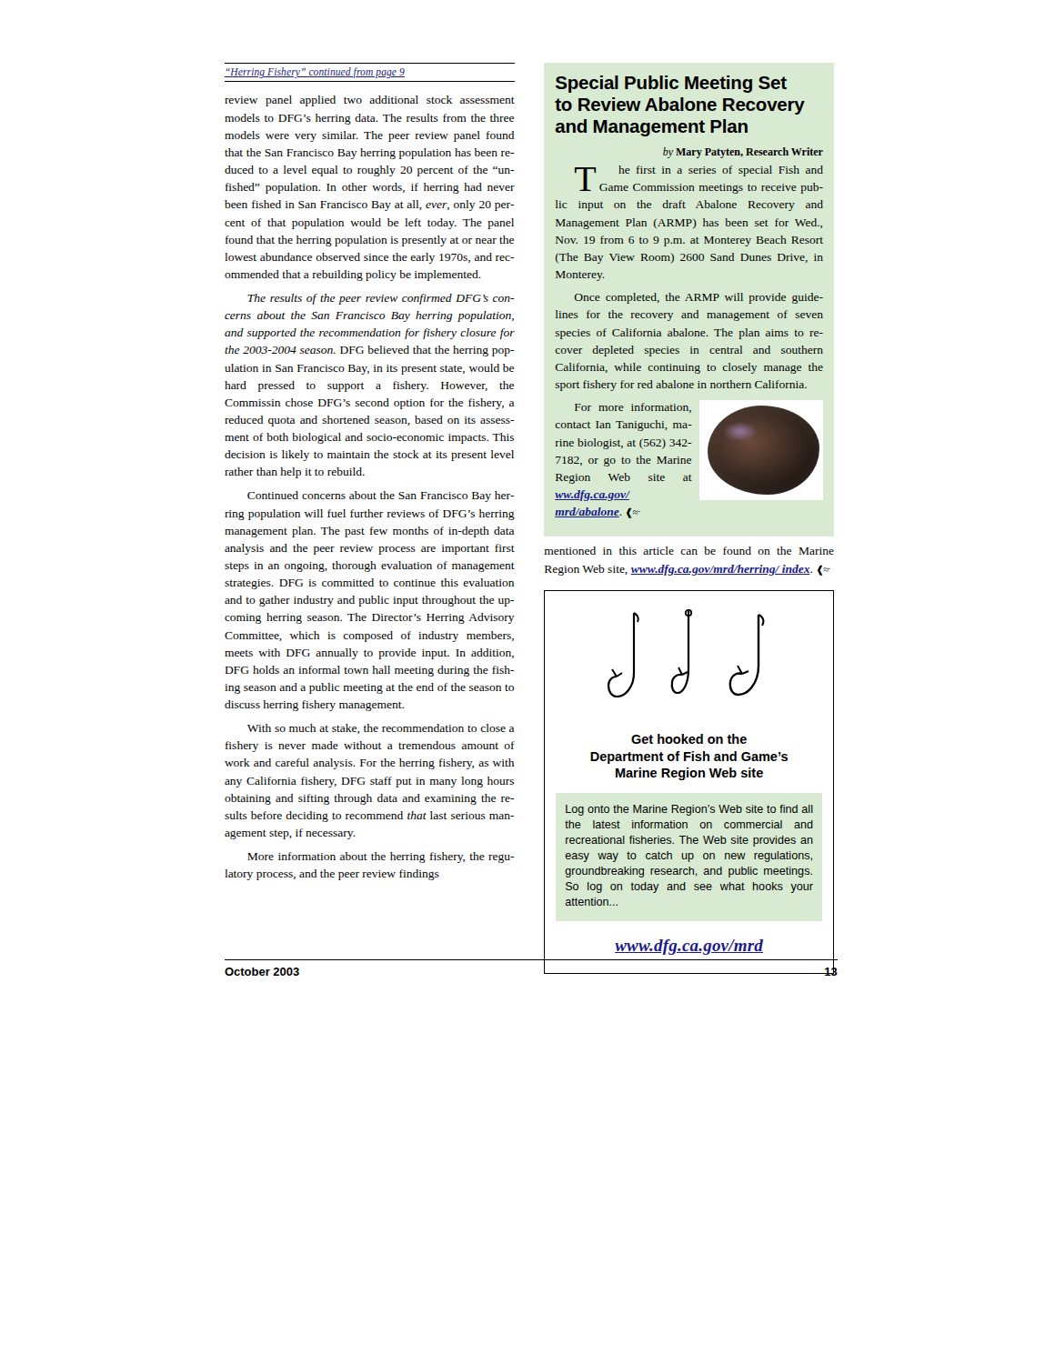“Herring Fishery” continued from page 9
review panel applied two additional stock assessment models to DFG’s herring data. The results from the three models were very similar. The peer review panel found that the San Francisco Bay herring population has been reduced to a level equal to roughly 20 percent of the “unfished” population. In other words, if herring had never been fished in San Francisco Bay at all, ever, only 20 percent of that population would be left today. The panel found that the herring population is presently at or near the lowest abundance observed since the early 1970s, and recommended that a rebuilding policy be implemented.
The results of the peer review confirmed DFG’s concerns about the San Francisco Bay herring population, and supported the recommendation for fishery closure for the 2003-2004 season. DFG believed that the herring population in San Francisco Bay, in its present state, would be hard pressed to support a fishery. However, the Commissin chose DFG’s second option for the fishery, a reduced quota and shortened season, based on its assessment of both biological and socio-economic impacts. This decision is likely to maintain the stock at its present level rather than help it to rebuild.
Continued concerns about the San Francisco Bay herring population will fuel further reviews of DFG’s herring management plan. The past few months of in-depth data analysis and the peer review process are important first steps in an ongoing, thorough evaluation of management strategies. DFG is committed to continue this evaluation and to gather industry and public input throughout the upcoming herring season. The Director’s Herring Advisory Committee, which is composed of industry members, meets with DFG annually to provide input. In addition, DFG holds an informal town hall meeting during the fishing season and a public meeting at the end of the season to discuss herring fishery management.
With so much at stake, the recommendation to close a fishery is never made without a tremendous amount of work and careful analysis. For the herring fishery, as with any California fishery, DFG staff put in many long hours obtaining and sifting through data and examining the results before deciding to recommend that last serious management step, if necessary.
More information about the herring fishery, the regulatory process, and the peer review findings
Special Public Meeting Set
to Review Abalone Recovery
and Management Plan
by Mary Patyten, Research Writer
The first in a series of special Fish and Game Commission meetings to receive public input on the draft Abalone Recovery and Management Plan (ARMP) has been set for Wed., Nov. 19 from 6 to 9 p.m. at Monterey Beach Resort (The Bay View Room) 2600 Sand Dunes Drive, in Monterey.
Once completed, the ARMP will provide guidelines for the recovery and management of seven species of California abalone. The plan aims to recover depleted species in central and southern California, while continuing to closely manage the sport fishery for red abalone in northern California.
For more information, contact Ian Taniguchi, marine biologist, at (562) 342-7182, or go to the Marine Region Web site at ww.dfg.ca.gov/ mrd/abalone. ❰≈⋅
mentioned in this article can be found on the Marine Region Web site, www.dfg.ca.gov/mrd/herring/ index. ❰≈⋅
Get hooked on the
Department of Fish and Game’s
Marine Region Web site
Log onto the Marine Region’s Web site to find all the latest information on commercial and recreational fisheries. The Web site provides an easy way to catch up on new regulations, groundbreaking research, and public meetings. So log on today and see what hooks your attention...
www.dfg.ca.gov/mrd
October 2003 13